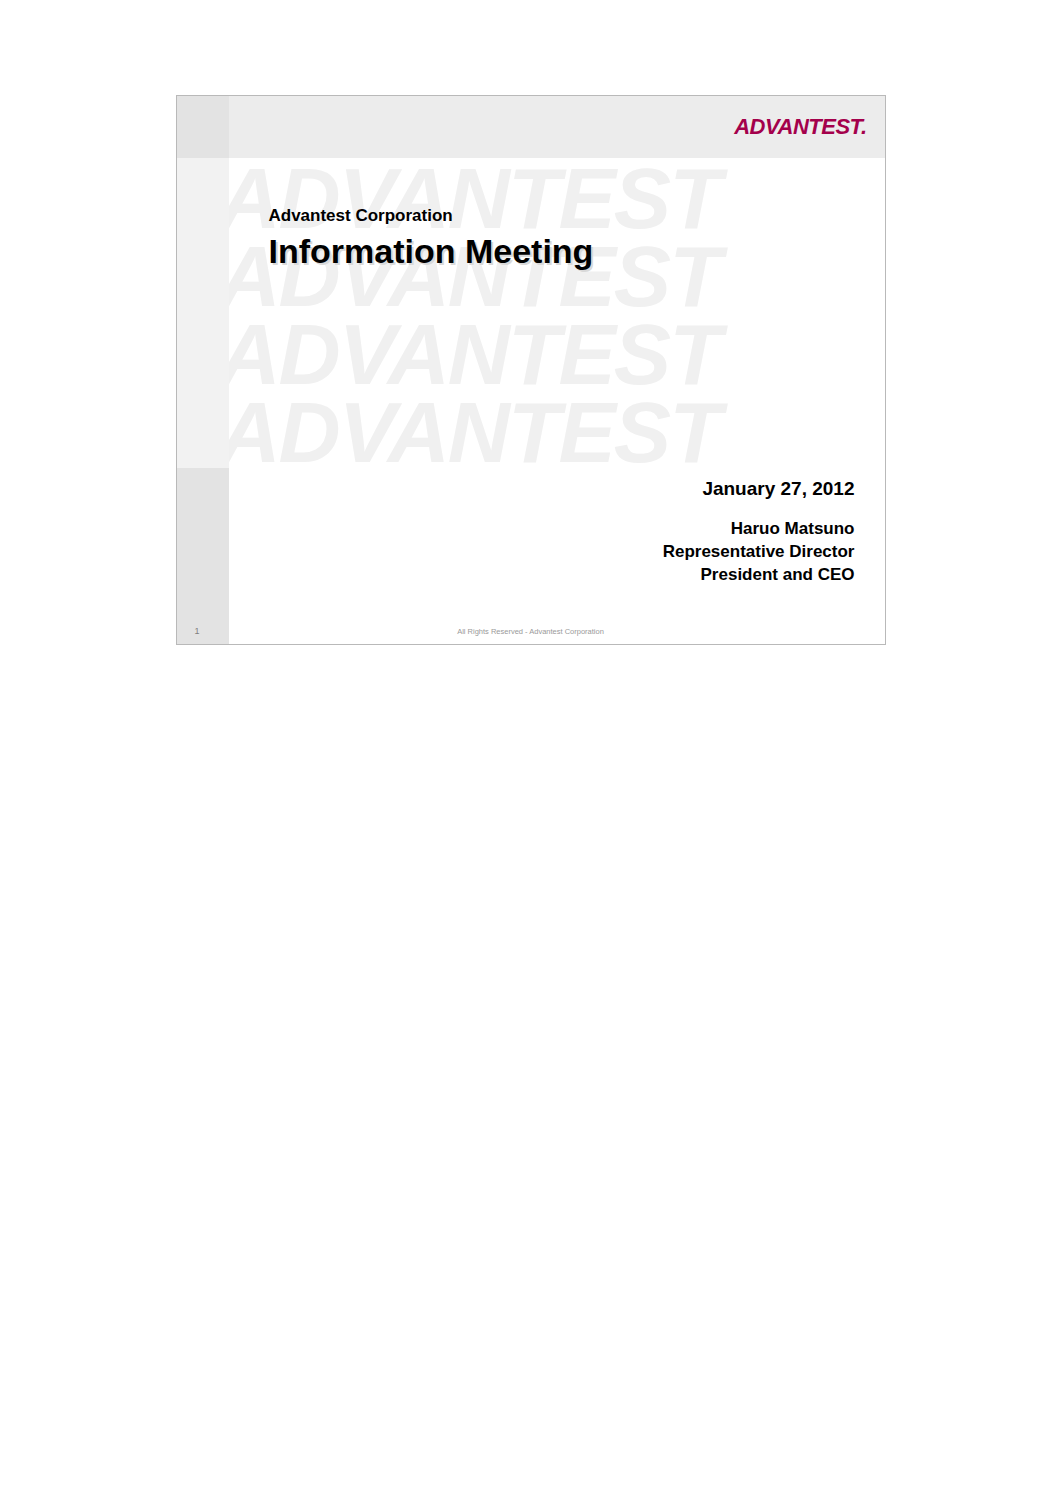ADVANTEST.
ADVANTEST
ADVANTEST
ADVANTEST
ADVANTEST
Advantest Corporation
Information Meeting
January 27, 2012
Haruo Matsuno
Representative Director
President and CEO
1
All Rights Reserved - Advantest Corporation